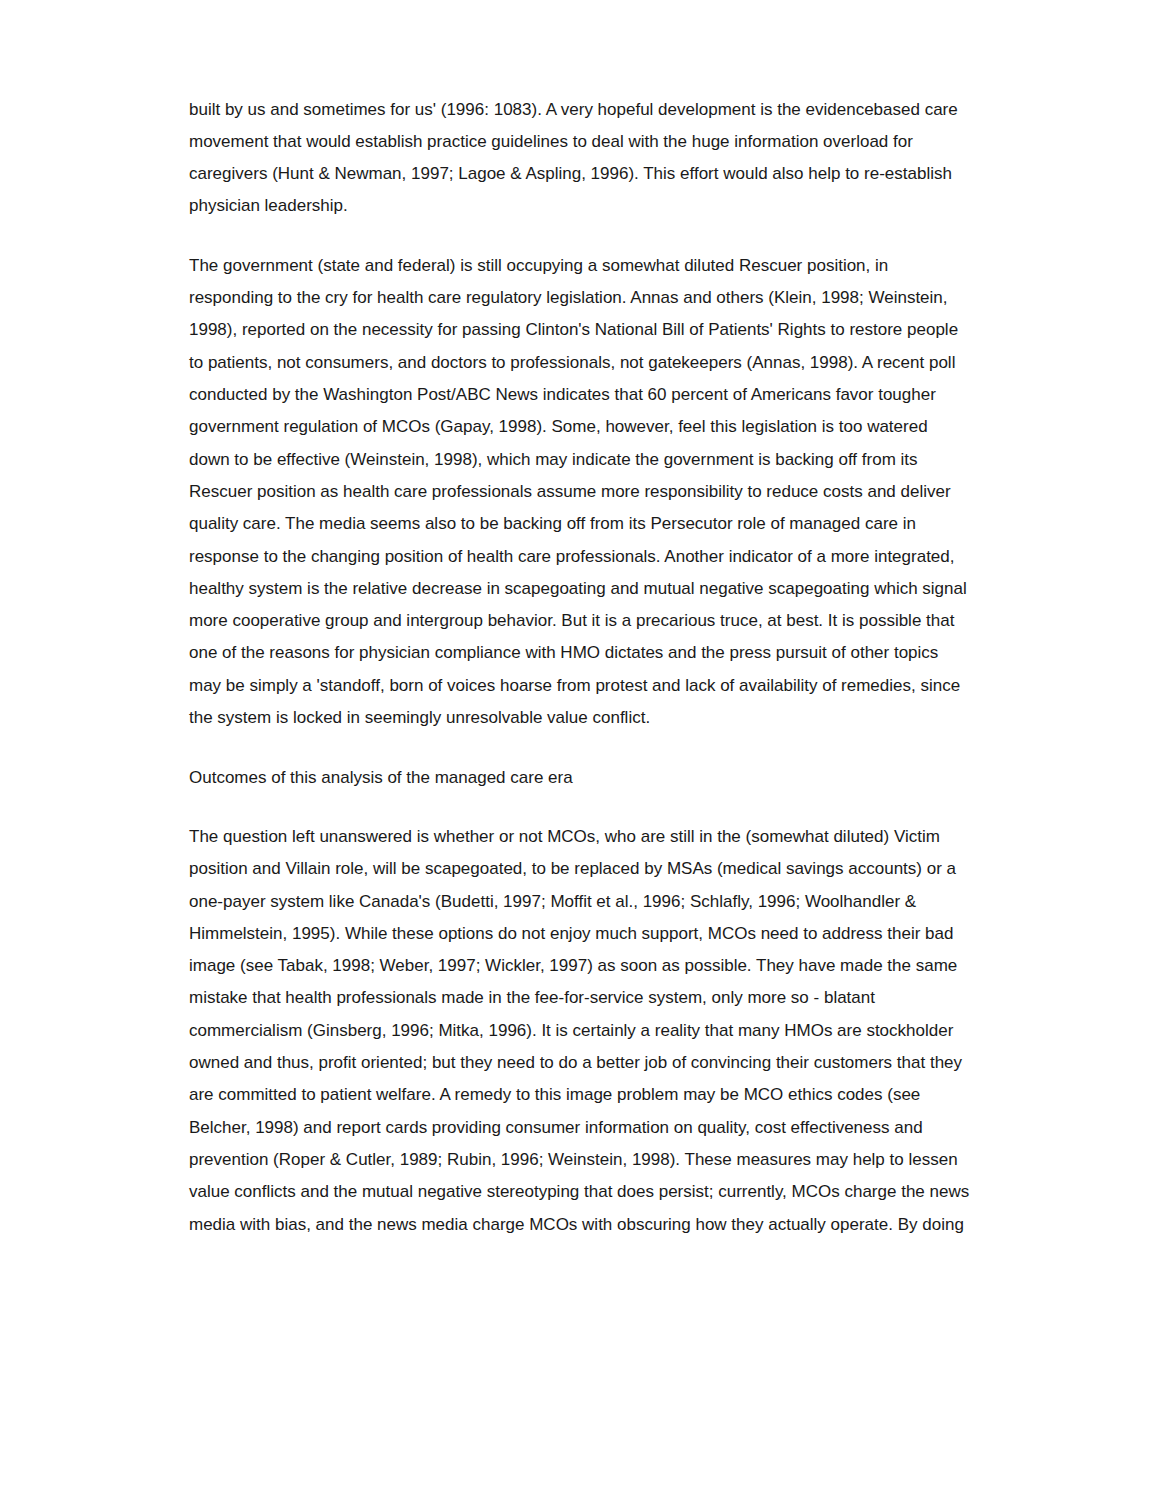built by us and sometimes for us' (1996: 1083). A very hopeful development is the evidencebased care movement that would establish practice guidelines to deal with the huge information overload for caregivers (Hunt & Newman, 1997; Lagoe & Aspling, 1996). This effort would also help to re-establish physician leadership.
The government (state and federal) is still occupying a somewhat diluted Rescuer position, in responding to the cry for health care regulatory legislation. Annas and others (Klein, 1998; Weinstein, 1998), reported on the necessity for passing Clinton's National Bill of Patients' Rights to restore people to patients, not consumers, and doctors to professionals, not gatekeepers (Annas, 1998). A recent poll conducted by the Washington Post/ABC News indicates that 60 percent of Americans favor tougher government regulation of MCOs (Gapay, 1998). Some, however, feel this legislation is too watered down to be effective (Weinstein, 1998), which may indicate the government is backing off from its Rescuer position as health care professionals assume more responsibility to reduce costs and deliver quality care. The media seems also to be backing off from its Persecutor role of managed care in response to the changing position of health care professionals. Another indicator of a more integrated, healthy system is the relative decrease in scapegoating and mutual negative scapegoating which signal more cooperative group and intergroup behavior. But it is a precarious truce, at best. It is possible that one of the reasons for physician compliance with HMO dictates and the press pursuit of other topics may be simply a 'standoff, born of voices hoarse from protest and lack of availability of remedies, since the system is locked in seemingly unresolvable value conflict.
Outcomes of this analysis of the managed care era
The question left unanswered is whether or not MCOs, who are still in the (somewhat diluted) Victim position and Villain role, will be scapegoated, to be replaced by MSAs (medical savings accounts) or a one-payer system like Canada's (Budetti, 1997; Moffit et al., 1996; Schlafly, 1996; Woolhandler & Himmelstein, 1995). While these options do not enjoy much support, MCOs need to address their bad image (see Tabak, 1998; Weber, 1997; Wickler, 1997) as soon as possible. They have made the same mistake that health professionals made in the fee-for-service system, only more so - blatant commercialism (Ginsberg, 1996; Mitka, 1996). It is certainly a reality that many HMOs are stockholder owned and thus, profit oriented; but they need to do a better job of convincing their customers that they are committed to patient welfare. A remedy to this image problem may be MCO ethics codes (see Belcher, 1998) and report cards providing consumer information on quality, cost effectiveness and prevention (Roper & Cutler, 1989; Rubin, 1996; Weinstein, 1998). These measures may help to lessen value conflicts and the mutual negative stereotyping that does persist; currently, MCOs charge the news media with bias, and the news media charge MCOs with obscuring how they actually operate. By doing